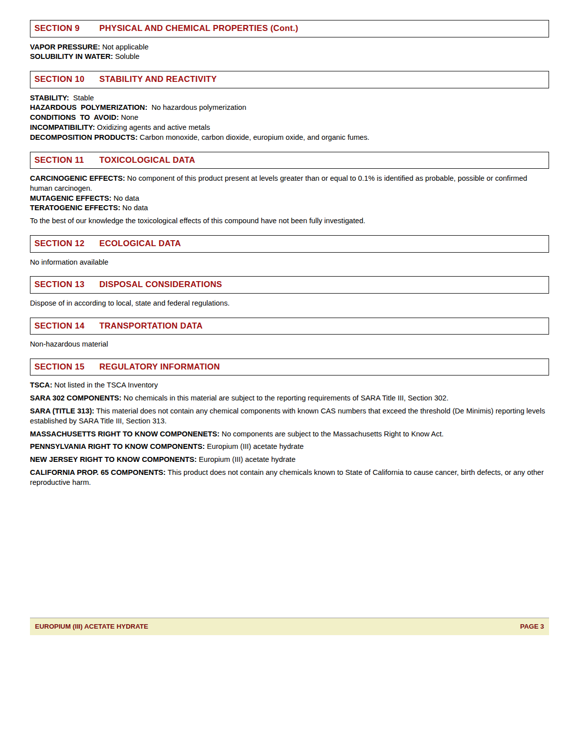SECTION 9 PHYSICAL AND CHEMICAL PROPERTIES (Cont.)
VAPOR PRESSURE: Not applicable
SOLUBILITY IN WATER: Soluble
SECTION 10 STABILITY AND REACTIVITY
STABILITY: Stable
HAZARDOUS POLYMERIZATION: No hazardous polymerization
CONDITIONS TO AVOID: None
INCOMPATIBILITY: Oxidizing agents and active metals
DECOMPOSITION PRODUCTS: Carbon monoxide, carbon dioxide, europium oxide, and organic fumes.
SECTION 11 TOXICOLOGICAL DATA
CARCINOGENIC EFFECTS: No component of this product present at levels greater than or equal to 0.1% is identified as probable, possible or confirmed human carcinogen.
MUTAGENIC EFFECTS: No data
TERATOGENIC EFFECTS: No data
To the best of our knowledge the toxicological effects of this compound have not been fully investigated.
SECTION 12 ECOLOGICAL DATA
No information available
SECTION 13 DISPOSAL CONSIDERATIONS
Dispose of in according to local, state and federal regulations.
SECTION 14 TRANSPORTATION DATA
Non-hazardous material
SECTION 15 REGULATORY INFORMATION
TSCA: Not listed in the TSCA Inventory
SARA 302 COMPONENTS: No chemicals in this material are subject to the reporting requirements of SARA Title III, Section 302.
SARA (TITLE 313): This material does not contain any chemical components with known CAS numbers that exceed the threshold (De Minimis) reporting levels established by SARA Title III, Section 313.
MASSACHUSETTS RIGHT TO KNOW COMPONENETS: No components are subject to the Massachusetts Right to Know Act.
PENNSYLVANIA RIGHT TO KNOW COMPONENTS: Europium (III) acetate hydrate
NEW JERSEY RIGHT TO KNOW COMPONENTS: Europium (III) acetate hydrate
CALIFORNIA PROP. 65 COMPONENTS: This product does not contain any chemicals known to State of California to cause cancer, birth defects, or any other reproductive harm.
EUROPIUM (III) ACETATE HYDRATE PAGE 3